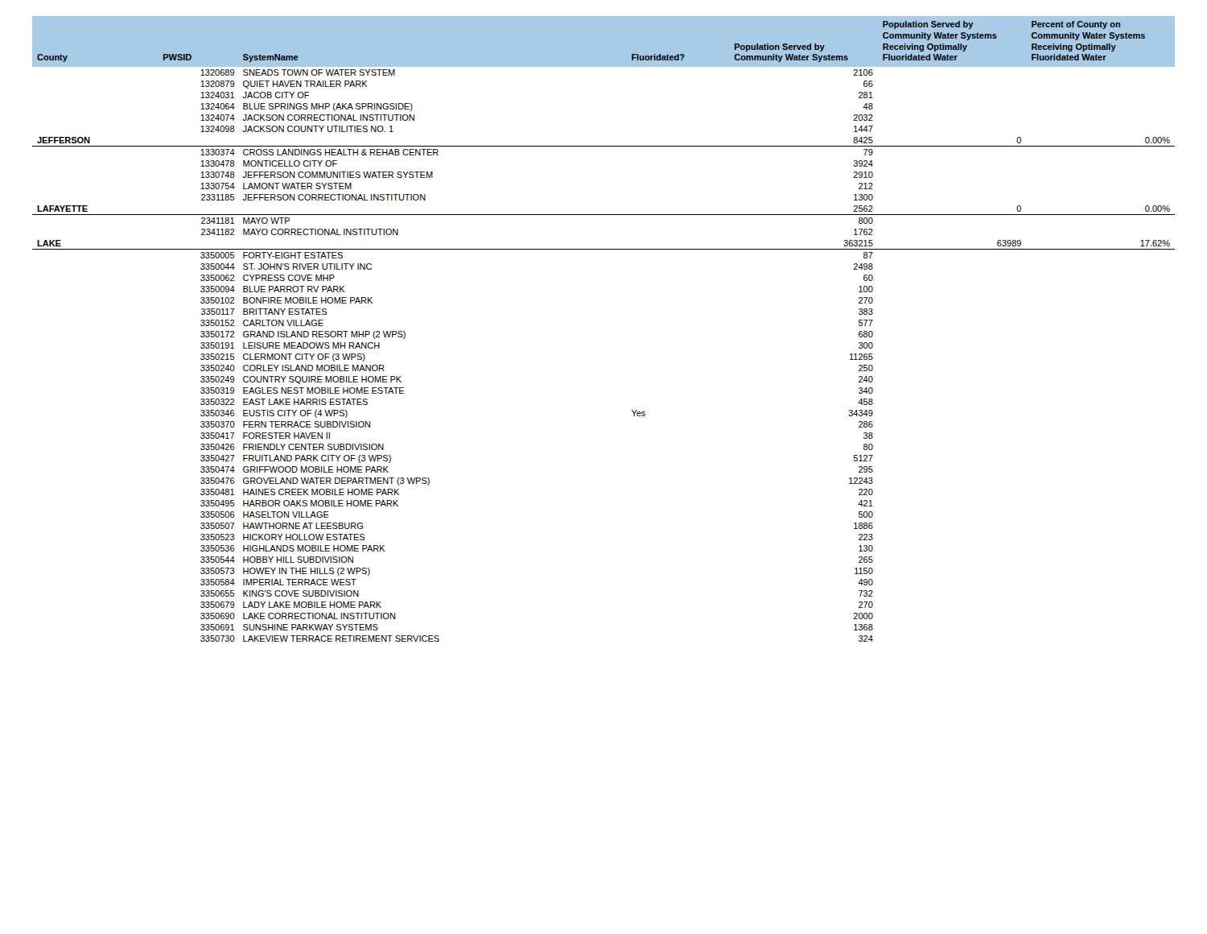| County | PWSID | SystemName | Fluoridated? | Population Served by Community Water Systems | Population Served by Community Water Systems Receiving Optimally Fluoridated Water | Percent of County on Community Water Systems Receiving Optimally Fluoridated Water |
| --- | --- | --- | --- | --- | --- | --- |
| | 1320689 | SNEADS TOWN OF WATER SYSTEM | | 2106 | | |
| | 1320879 | QUIET HAVEN TRAILER PARK | | 66 | | |
| | 1324031 | JACOB CITY OF | | 281 | | |
| | 1324064 | BLUE SPRINGS MHP (AKA SPRINGSIDE) | | 48 | | |
| | 1324074 | JACKSON CORRECTIONAL INSTITUTION | | 2032 | | |
| | 1324098 | JACKSON COUNTY UTILITIES NO. 1 | | 1447 | | |
| JEFFERSON | | | | 8425 | 0 | 0.00% |
| | 1330374 | CROSS LANDINGS HEALTH & REHAB CENTER | | 79 | | |
| | 1330478 | MONTICELLO CITY OF | | 3924 | | |
| | 1330748 | JEFFERSON COMMUNITIES WATER SYSTEM | | 2910 | | |
| | 1330754 | LAMONT WATER SYSTEM | | 212 | | |
| | 2331185 | JEFFERSON CORRECTIONAL INSTITUTION | | 1300 | | |
| LAFAYETTE | | | | 2562 | 0 | 0.00% |
| | 2341181 | MAYO WTP | | 800 | | |
| | 2341182 | MAYO CORRECTIONAL INSTITUTION | | 1762 | | |
| LAKE | | | | 363215 | 63989 | 17.62% |
| | 3350005 | FORTY-EIGHT ESTATES | | 87 | | |
| | 3350044 | ST. JOHN'S RIVER UTILITY INC | | 2498 | | |
| | 3350062 | CYPRESS COVE MHP | | 60 | | |
| | 3350094 | BLUE PARROT RV PARK | | 100 | | |
| | 3350102 | BONFIRE MOBILE HOME PARK | | 270 | | |
| | 3350117 | BRITTANY ESTATES | | 383 | | |
| | 3350152 | CARLTON VILLAGE | | 577 | | |
| | 3350172 | GRAND ISLAND RESORT MHP (2 WPS) | | 680 | | |
| | 3350191 | LEISURE MEADOWS MH RANCH | | 300 | | |
| | 3350215 | CLERMONT CITY OF (3 WPS) | | 11265 | | |
| | 3350240 | CORLEY ISLAND MOBILE MANOR | | 250 | | |
| | 3350249 | COUNTRY SQUIRE MOBILE HOME PK | | 240 | | |
| | 3350319 | EAGLES NEST MOBILE HOME ESTATE | | 340 | | |
| | 3350322 | EAST LAKE HARRIS ESTATES | | 458 | | |
| | 3350346 | EUSTIS CITY OF (4 WPS) | Yes | 34349 | | |
| | 3350370 | FERN TERRACE SUBDIVISION | | 286 | | |
| | 3350417 | FORESTER HAVEN II | | 38 | | |
| | 3350426 | FRIENDLY CENTER SUBDIVISION | | 80 | | |
| | 3350427 | FRUITLAND PARK CITY OF (3 WPS) | | 5127 | | |
| | 3350474 | GRIFFWOOD MOBILE HOME PARK | | 295 | | |
| | 3350476 | GROVELAND WATER DEPARTMENT (3 WPS) | | 12243 | | |
| | 3350481 | HAINES CREEK MOBILE HOME PARK | | 220 | | |
| | 3350495 | HARBOR OAKS MOBILE HOME PARK | | 421 | | |
| | 3350506 | HASELTON VILLAGE | | 500 | | |
| | 3350507 | HAWTHORNE AT LEESBURG | | 1886 | | |
| | 3350523 | HICKORY HOLLOW ESTATES | | 223 | | |
| | 3350536 | HIGHLANDS MOBILE HOME PARK | | 130 | | |
| | 3350544 | HOBBY HILL SUBDIVISION | | 265 | | |
| | 3350573 | HOWEY IN THE HILLS (2 WPS) | | 1150 | | |
| | 3350584 | IMPERIAL TERRACE WEST | | 490 | | |
| | 3350655 | KING'S COVE SUBDIVISION | | 732 | | |
| | 3350679 | LADY LAKE MOBILE HOME PARK | | 270 | | |
| | 3350690 | LAKE CORRECTIONAL INSTITUTION | | 2000 | | |
| | 3350691 | SUNSHINE PARKWAY SYSTEMS | | 1368 | | |
| | 3350730 | LAKEVIEW TERRACE RETIREMENT SERVICES | | 324 | | |